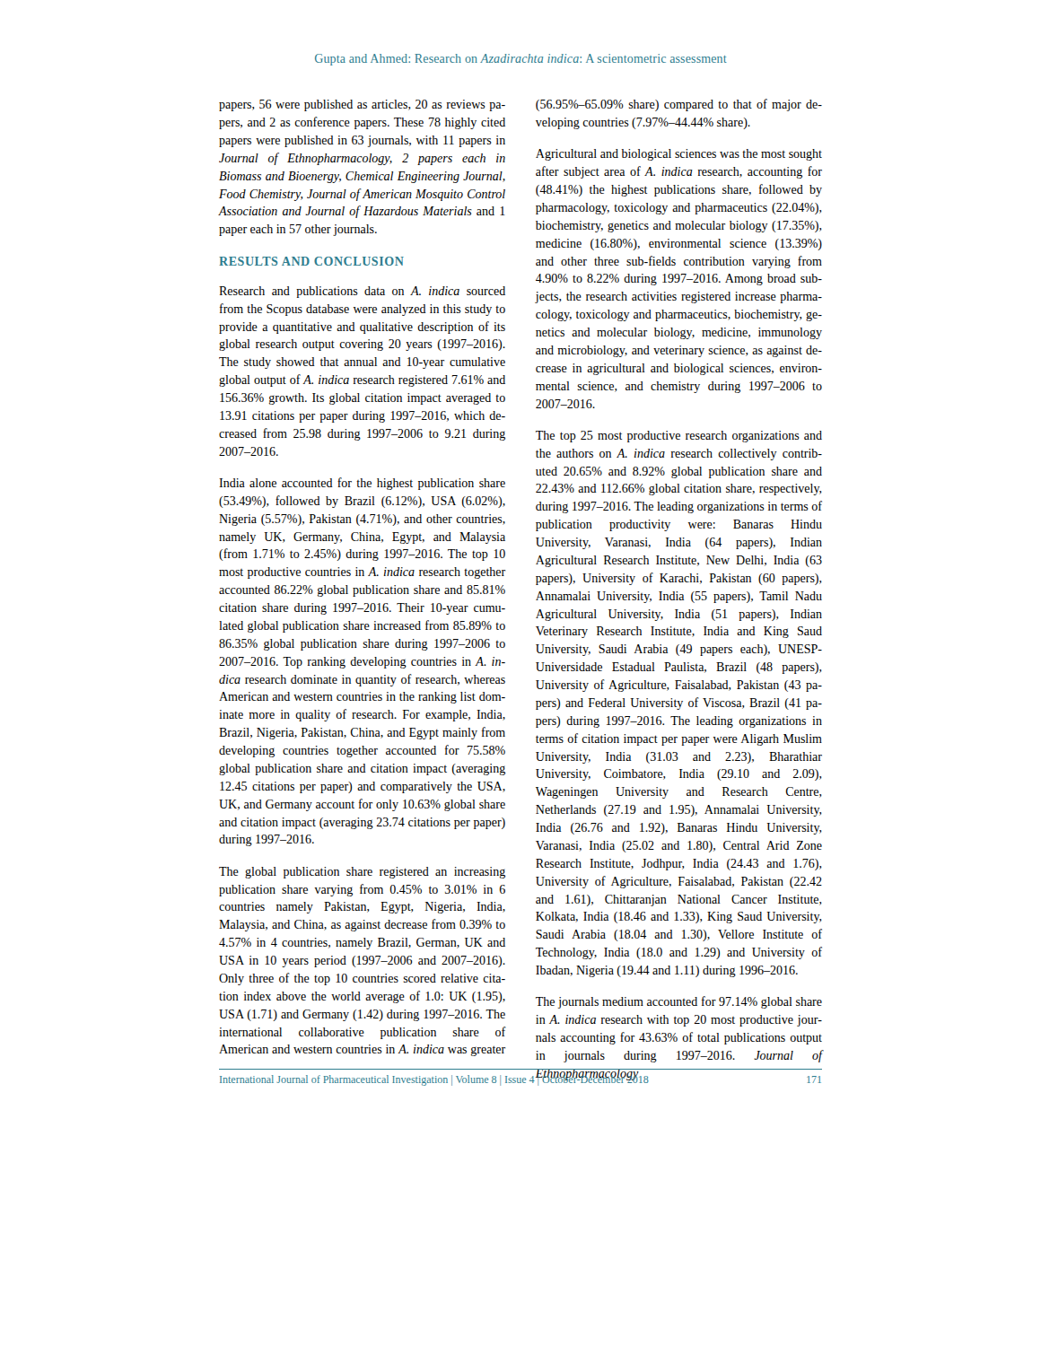Gupta and Ahmed: Research on Azadirachta indica: A scientometric assessment
papers, 56 were published as articles, 20 as reviews papers, and 2 as conference papers. These 78 highly cited papers were published in 63 journals, with 11 papers in Journal of Ethnopharmacology, 2 papers each in Biomass and Bioenergy, Chemical Engineering Journal, Food Chemistry, Journal of American Mosquito Control Association and Journal of Hazardous Materials and 1 paper each in 57 other journals.
RESULTS AND CONCLUSION
Research and publications data on A. indica sourced from the Scopus database were analyzed in this study to provide a quantitative and qualitative description of its global research output covering 20 years (1997–2016). The study showed that annual and 10-year cumulative global output of A. indica research registered 7.61% and 156.36% growth. Its global citation impact averaged to 13.91 citations per paper during 1997–2016, which decreased from 25.98 during 1997–2006 to 9.21 during 2007–2016.
India alone accounted for the highest publication share (53.49%), followed by Brazil (6.12%), USA (6.02%), Nigeria (5.57%), Pakistan (4.71%), and other countries, namely UK, Germany, China, Egypt, and Malaysia (from 1.71% to 2.45%) during 1997–2016. The top 10 most productive countries in A. indica research together accounted 86.22% global publication share and 85.81% citation share during 1997–2016. Their 10-year cumulated global publication share increased from 85.89% to 86.35% global publication share during 1997–2006 to 2007–2016. Top ranking developing countries in A. indica research dominate in quantity of research, whereas American and western countries in the ranking list dominate more in quality of research. For example, India, Brazil, Nigeria, Pakistan, China, and Egypt mainly from developing countries together accounted for 75.58% global publication share and citation impact (averaging 12.45 citations per paper) and comparatively the USA, UK, and Germany account for only 10.63% global share and citation impact (averaging 23.74 citations per paper) during 1997–2016.
The global publication share registered an increasing publication share varying from 0.45% to 3.01% in 6 countries namely Pakistan, Egypt, Nigeria, India, Malaysia, and China, as against decrease from 0.39% to 4.57% in 4 countries, namely Brazil, German, UK and USA in 10 years period (1997–2006 and 2007–2016). Only three of the top 10 countries scored relative citation index above the world average of 1.0: UK (1.95), USA (1.71) and Germany (1.42) during 1997–2016. The international collaborative publication share of American and western countries in A. indica was greater (56.95%–65.09% share) compared to that of major developing countries (7.97%–44.44% share).
Agricultural and biological sciences was the most sought after subject area of A. indica research, accounting for (48.41%) the highest publications share, followed by pharmacology, toxicology and pharmaceutics (22.04%), biochemistry, genetics and molecular biology (17.35%), medicine (16.80%), environmental science (13.39%) and other three sub-fields contribution varying from 4.90% to 8.22% during 1997–2016. Among broad subjects, the research activities registered increase pharmacology, toxicology and pharmaceutics, biochemistry, genetics and molecular biology, medicine, immunology and microbiology, and veterinary science, as against decrease in agricultural and biological sciences, environmental science, and chemistry during 1997–2006 to 2007–2016.
The top 25 most productive research organizations and the authors on A. indica research collectively contributed 20.65% and 8.92% global publication share and 22.43% and 112.66% global citation share, respectively, during 1997–2016. The leading organizations in terms of publication productivity were: Banaras Hindu University, Varanasi, India (64 papers), Indian Agricultural Research Institute, New Delhi, India (63 papers), University of Karachi, Pakistan (60 papers), Annamalai University, India (55 papers), Tamil Nadu Agricultural University, India (51 papers), Indian Veterinary Research Institute, India and King Saud University, Saudi Arabia (49 papers each), UNESP-Universidade Estadual Paulista, Brazil (48 papers), University of Agriculture, Faisalabad, Pakistan (43 papers) and Federal University of Viscosa, Brazil (41 papers) during 1997–2016. The leading organizations in terms of citation impact per paper were Aligarh Muslim University, India (31.03 and 2.23), Bharathiar University, Coimbatore, India (29.10 and 2.09), Wageningen University and Research Centre, Netherlands (27.19 and 1.95), Annamalai University, India (26.76 and 1.92), Banaras Hindu University, Varanasi, India (25.02 and 1.80), Central Arid Zone Research Institute, Jodhpur, India (24.43 and 1.76), University of Agriculture, Faisalabad, Pakistan (22.42 and 1.61), Chittaranjan National Cancer Institute, Kolkata, India (18.46 and 1.33), King Saud University, Saudi Arabia (18.04 and 1.30), Vellore Institute of Technology, India (18.0 and 1.29) and University of Ibadan, Nigeria (19.44 and 1.11) during 1996–2016.
The journals medium accounted for 97.14% global share in A. indica research with top 20 most productive journals accounting for 43.63% of total publications output in journals during 1997–2016. Journal of Ethnopharmacology
International Journal of Pharmaceutical Investigation | Volume 8 | Issue 4 | October-December 2018
171